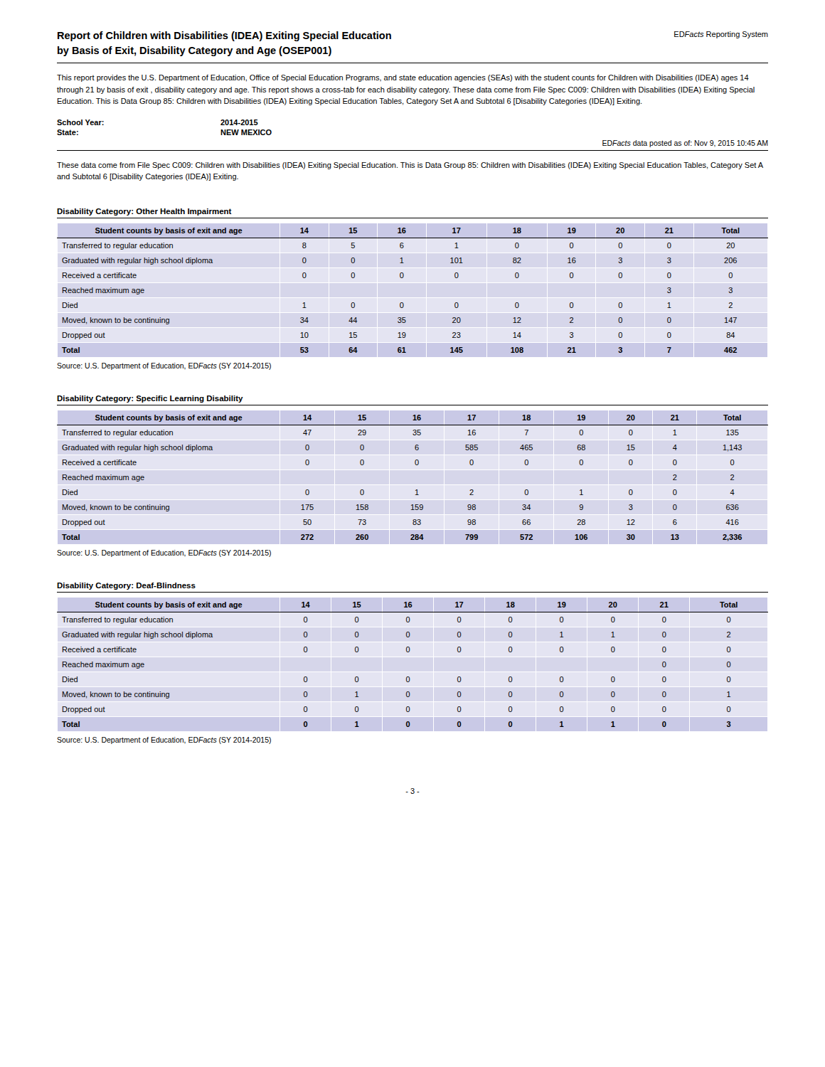Report of Children with Disabilities (IDEA) Exiting Special Education
by Basis of Exit, Disability Category and Age (OSEP001)
EDFacts Reporting System
This report provides the U.S. Department of Education, Office of Special Education Programs, and state education agencies (SEAs) with the student counts for Children with Disabilities (IDEA) ages 14 through 21 by basis of exit , disability category and age. This report shows a cross-tab for each disability category. These data come from File Spec C009: Children with Disabilities (IDEA) Exiting Special Education. This is Data Group 85: Children with Disabilities (IDEA) Exiting Special Education Tables, Category Set A and Subtotal 6 [Disability Categories (IDEA)] Exiting.
| School Year: | 2014-2015 |
| State: | NEW MEXICO |
EDFacts data posted as of: Nov 9, 2015 10:45 AM
These data come from File Spec C009: Children with Disabilities (IDEA) Exiting Special Education. This is Data Group 85: Children with Disabilities (IDEA) Exiting Special Education Tables, Category Set A and Subtotal 6 [Disability Categories (IDEA)] Exiting.
Disability Category: Other Health Impairment
| Student counts by basis of exit and age | 14 | 15 | 16 | 17 | 18 | 19 | 20 | 21 | Total |
| --- | --- | --- | --- | --- | --- | --- | --- | --- | --- |
| Transferred to regular education | 8 | 5 | 6 | 1 | 0 | 0 | 0 | 0 | 20 |
| Graduated with regular high school diploma | 0 | 0 | 1 | 101 | 82 | 16 | 3 | 3 | 206 |
| Received a certificate | 0 | 0 | 0 | 0 | 0 | 0 | 0 | 0 | 0 |
| Reached maximum age | | | | | | | | 3 | 3 |
| Died | 1 | 0 | 0 | 0 | 0 | 0 | 0 | 1 | 2 |
| Moved, known to be continuing | 34 | 44 | 35 | 20 | 12 | 2 | 0 | 0 | 147 |
| Dropped out | 10 | 15 | 19 | 23 | 14 | 3 | 0 | 0 | 84 |
| Total | 53 | 64 | 61 | 145 | 108 | 21 | 3 | 7 | 462 |
Source: U.S. Department of Education, EDFacts (SY 2014-2015)
Disability Category: Specific Learning Disability
| Student counts by basis of exit and age | 14 | 15 | 16 | 17 | 18 | 19 | 20 | 21 | Total |
| --- | --- | --- | --- | --- | --- | --- | --- | --- | --- |
| Transferred to regular education | 47 | 29 | 35 | 16 | 7 | 0 | 0 | 1 | 135 |
| Graduated with regular high school diploma | 0 | 0 | 6 | 585 | 465 | 68 | 15 | 4 | 1,143 |
| Received a certificate | 0 | 0 | 0 | 0 | 0 | 0 | 0 | 0 | 0 |
| Reached maximum age | | | | | | | | 2 | 2 |
| Died | 0 | 0 | 1 | 2 | 0 | 1 | 0 | 0 | 4 |
| Moved, known to be continuing | 175 | 158 | 159 | 98 | 34 | 9 | 3 | 0 | 636 |
| Dropped out | 50 | 73 | 83 | 98 | 66 | 28 | 12 | 6 | 416 |
| Total | 272 | 260 | 284 | 799 | 572 | 106 | 30 | 13 | 2,336 |
Source: U.S. Department of Education, EDFacts (SY 2014-2015)
Disability Category: Deaf-Blindness
| Student counts by basis of exit and age | 14 | 15 | 16 | 17 | 18 | 19 | 20 | 21 | Total |
| --- | --- | --- | --- | --- | --- | --- | --- | --- | --- |
| Transferred to regular education | 0 | 0 | 0 | 0 | 0 | 0 | 0 | 0 | 0 |
| Graduated with regular high school diploma | 0 | 0 | 0 | 0 | 0 | 1 | 1 | 0 | 2 |
| Received a certificate | 0 | 0 | 0 | 0 | 0 | 0 | 0 | 0 | 0 |
| Reached maximum age | | | | | | | | 0 | 0 |
| Died | 0 | 0 | 0 | 0 | 0 | 0 | 0 | 0 | 0 |
| Moved, known to be continuing | 0 | 1 | 0 | 0 | 0 | 0 | 0 | 0 | 1 |
| Dropped out | 0 | 0 | 0 | 0 | 0 | 0 | 0 | 0 | 0 |
| Total | 0 | 1 | 0 | 0 | 0 | 1 | 1 | 0 | 3 |
Source: U.S. Department of Education, EDFacts (SY 2014-2015)
- 3 -